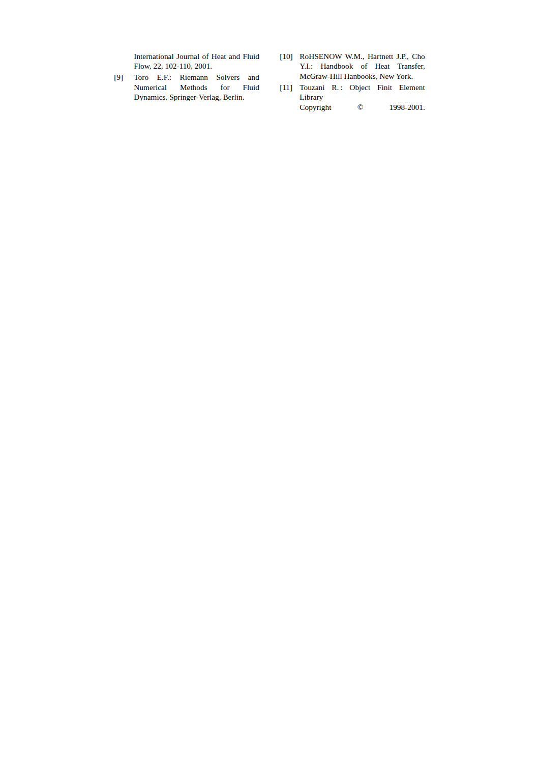International Journal of Heat and Fluid Flow, 22, 102-110, 2001.
[9] Toro E.F.: Riemann Solvers and Numerical Methods for Fluid Dynamics, Springer-Verlag, Berlin.
[10] RoHSENOW W.M., Hartnett J.P., Cho Y.I.: Handbook of Heat Transfer, McGraw-Hill Hanbooks, New York.
[11] Touzani R. : Object Finit Element Library
Copyright©1998-2001.